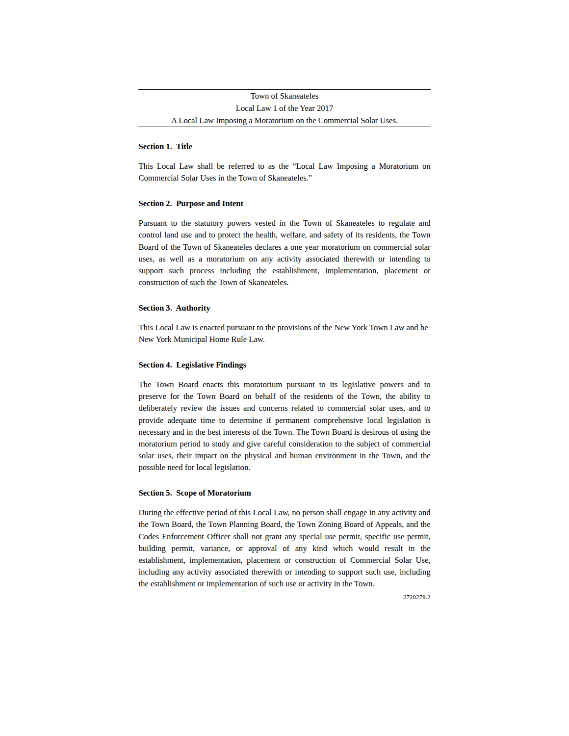Town of Skaneateles
Local Law 1 of the Year 2017
A Local Law Imposing a Moratorium on the Commercial Solar Uses.
Section 1. Title
This Local Law shall be referred to as the “Local Law Imposing a Moratorium on Commercial Solar Uses in the Town of Skaneateles.”
Section 2. Purpose and Intent
Pursuant to the statutory powers vested in the Town of Skaneateles to regulate and control land use and to protect the health, welfare, and safety of its residents, the Town Board of the Town of Skaneateles declares a one year moratorium on commercial solar uses, as well as a moratorium on any activity associated therewith or intending to support such process including the establishment, implementation, placement or construction of such the Town of Skaneateles.
Section 3. Authority
This Local Law is enacted pursuant to the provisions of the New York Town Law and he New York Municipal Home Rule Law.
Section 4. Legislative Findings
The Town Board enacts this moratorium pursuant to its legislative powers and to preserve for the Town Board on behalf of the residents of the Town, the ability to deliberately review the issues and concerns related to commercial solar uses, and to provide adequate time to determine if permanent comprehensive local legislation is necessary and in the best interests of the Town. The Town Board is desirous of using the moratorium period to study and give careful consideration to the subject of commercial solar uses, their impact on the physical and human environment in the Town, and the possible need for local legislation.
Section 5. Scope of Moratorium
During the effective period of this Local Law, no person shall engage in any activity and the Town Board, the Town Planning Board, the Town Zoning Board of Appeals, and the Codes Enforcement Officer shall not grant any special use permit, specific use permit, building permit, variance, or approval of any kind which would result in the establishment, implementation, placement or construction of Commercial Solar Use, including any activity associated therewith or intending to support such use, including the establishment or implementation of such use or activity in the Town.
2720279.2